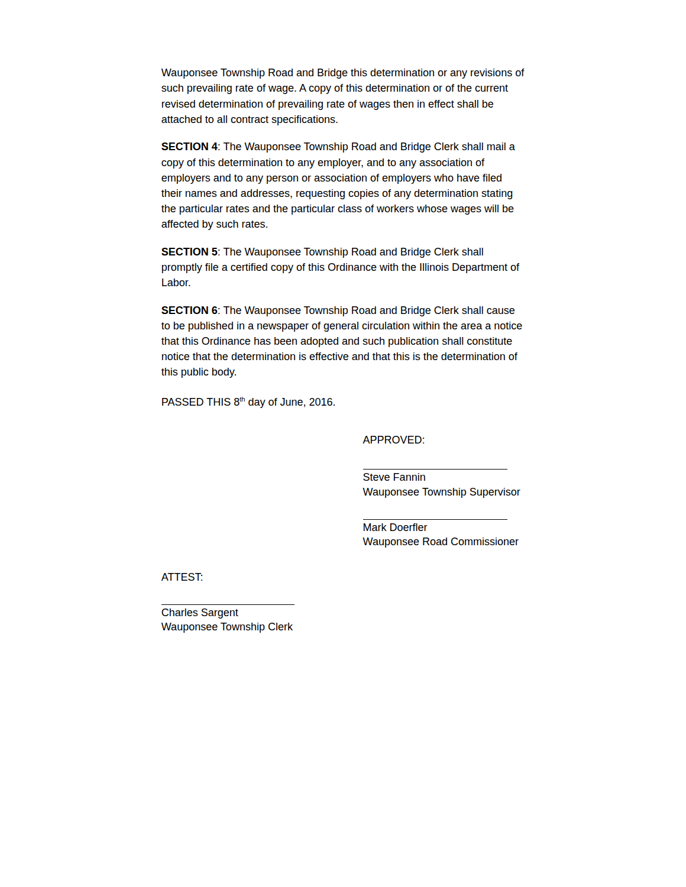Wauponsee Township Road and Bridge this determination or any revisions of such prevailing rate of wage. A copy of this determination or of the current revised determination of prevailing rate of wages then in effect shall be attached to all contract specifications.
SECTION 4: The Wauponsee Township Road and Bridge Clerk shall mail a copy of this determination to any employer, and to any association of employers and to any person or association of employers who have filed their names and addresses, requesting copies of any determination stating the particular rates and the particular class of workers whose wages will be affected by such rates.
SECTION 5: The Wauponsee Township Road and Bridge Clerk shall promptly file a certified copy of this Ordinance with the Illinois Department of Labor.
SECTION 6: The Wauponsee Township Road and Bridge Clerk shall cause to be published in a newspaper of general circulation within the area a notice that this Ordinance has been adopted and such publication shall constitute notice that the determination is effective and that this is the determination of this public body.
PASSED THIS 8th day of June, 2016.
APPROVED:
Steve Fannin
Wauponsee Township Supervisor
Mark Doerfler
Wauponsee Road Commissioner
ATTEST:
Charles Sargent
Wauponsee Township Clerk